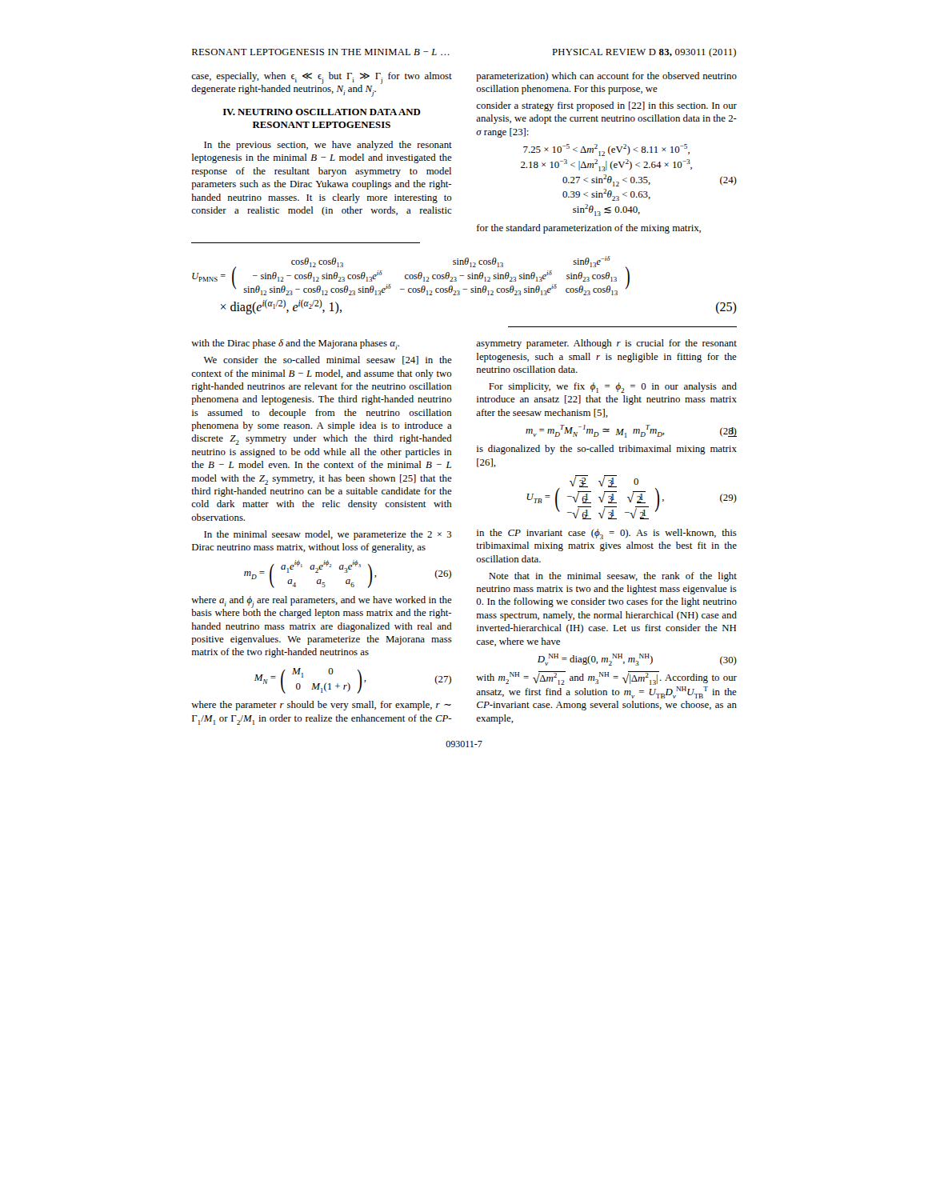Resonant leptogenesis in the minimal B − L …
Physical Review D 83, 093011 (2011)
case, especially, when ϵi ≪ ϵj but Γi ≫ Γj for two almost degenerate right-handed neutrinos, Ni and Nj.
IV. Neutrino oscillation data and
resonant leptogenesis
In the previous section, we have analyzed the resonant leptogenesis in the minimal B − L model and investigated the response of the resultant baryon asymmetry to model parameters such as the Dirac Yukawa couplings and the right-handed neutrino masses. It is clearly more interesting to consider a realistic model (in other words, a realistic parameterization) which can account for the observed neutrino oscillation phenomena. For this purpose, we
consider a strategy first proposed in [22] in this section. In our analysis, we adopt the current neutrino oscillation data in the 2-σ range [23]:
7.25 × 10−5 < Δm212 (eV2) < 8.11 × 10−5,
2.18 × 10−3 < |Δm213| (eV2) < 2.64 × 10−3,
0.27 < sin2θ12 < 0.35,
0.39 < sin2θ23 < 0.63,
sin2θ13 ≲ 0.040,
(24)
for the standard parameterization of the mixing matrix,
UPMNS = (
| cos θ 12 cos θ 13 | sin θ 12 cos θ 13 | sin θ 13 e − iδ |
| − sin θ 12 − cos θ 12 sin θ 23 cos θ 13 e iδ | cos θ 12 cos θ 23 − sin θ 12 sin θ 23 sin θ 13 e iδ | sin θ 23 cos θ 13 |
| sin θ 12 sin θ 23 − cos θ 12 cos θ 23 sin θ 13 e iδ | − cos θ 12 cos θ 23 − sin θ 12 cos θ 23 sin θ 13 e iδ | cos θ 23 cos θ 13 |
)
× diag(ei(α1/2), ei(α2/2), 1), (25)
with the Dirac phase δ and the Majorana phases αi.
We consider the so-called minimal seesaw [24] in the context of the minimal B − L model, and assume that only two right-handed neutrinos are relevant for the neutrino oscillation phenomena and leptogenesis. The third right-handed neutrino is assumed to decouple from the neutrino oscillation phenomena by some reason. A simple idea is to introduce a discrete Z2 symmetry under which the third right-handed neutrino is assigned to be odd while all the other particles in the B − L model even. In the context of the minimal B − L model with the Z2 symmetry, it has been shown [25] that the third right-handed neutrino can be a suitable candidate for the cold dark matter with the relic density consistent with observations.
In the minimal seesaw model, we parameterize the 2 × 3 Dirac neutrino mass matrix, without loss of generality, as
mD = (
| a 1 e iϕ 1 | a 2 e iϕ 2 | a 3 e iϕ 3 |
| a 4 | a 5 | a 6 |
) ,
(26)
where ai and ϕj are real parameters, and we have worked in the basis where both the charged lepton mass matrix and the right-handed neutrino mass matrix are diagonalized with real and positive eigenvalues. We parameterize the Majorana mass matrix of the two right-handed neutrinos as
MN = (
| M 1 | 0 |
| 0 | M 1 (1 + r ) |
) ,
(27)
where the parameter r should be very small, for example, r ∼ Γ1/M1 or Γ2/M1 in order to realize the enhancement of the CP-asymmetry parameter. Although r is crucial for the resonant leptogenesis, such a small r is negligible in fitting for the neutrino oscillation data.
For simplicity, we fix ϕ1 = ϕ2 = 0 in our analysis and introduce an ansatz [22] that the light neutrino mass matrix after the seesaw mechanism [5],
mν = mDTMN−1mD ≃ 1 M1 mDTmD,
(28)
is diagonalized by the so-called tribimaximal mixing matrix [26],
UTB = (
| 2 3 | 1 3 | 0 |
| − 1 6 | 1 3 | 1 2 |
| − 1 6 | 1 3 | − 1 2 |
) ,
(29)
in the CP invariant case (ϕ3 = 0). As is well-known, this tribimaximal mixing matrix gives almost the best fit in the oscillation data.
Note that in the minimal seesaw, the rank of the light neutrino mass matrix is two and the lightest mass eigenvalue is 0. In the following we consider two cases for the light neutrino mass spectrum, namely, the normal hierarchical (NH) case and inverted-hierarchical (IH) case. Let us first consider the NH case, where we have
DνNH = diag(0, m2NH, m3NH)
(30)
with m2NH = Δm212 and m3NH = |Δm213|. According to our ansatz, we first find a solution to mν = UTBDνNHUTBT in the CP-invariant case. Among several solutions, we choose, as an example,
093011-7